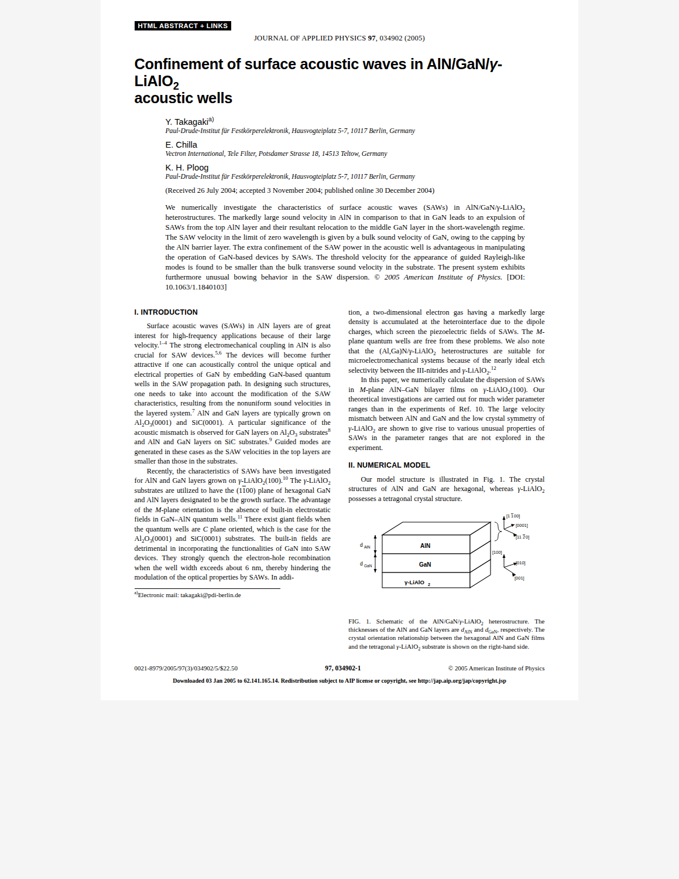HTML ABSTRACT + LINKS
JOURNAL OF APPLIED PHYSICS 97, 034902 (2005)
Confinement of surface acoustic waves in AlN/GaN/γ-LiAlO2
acoustic wells
Y. Takagakia)
Paul-Drude-Institut für Festkörperelektronik, Hausvogteiplatz 5-7, 10117 Berlin, Germany
E. Chilla
Vectron International, Tele Filter, Potsdamer Strasse 18, 14513 Teltow, Germany
K. H. Ploog
Paul-Drude-Institut für Festkörperelektronik, Hausvogteiplatz 5-7, 10117 Berlin, Germany
(Received 26 July 2004; accepted 3 November 2004; published online 30 December 2004)
We numerically investigate the characteristics of surface acoustic waves (SAWs) in AlN/GaN/γ-LiAlO2 heterostructures. The markedly large sound velocity in AlN in comparison to that in GaN leads to an expulsion of SAWs from the top AlN layer and their resultant relocation to the middle GaN layer in the short-wavelength regime. The SAW velocity in the limit of zero wavelength is given by a bulk sound velocity of GaN, owing to the capping by the AlN barrier layer. The extra confinement of the SAW power in the acoustic well is advantageous in manipulating the operation of GaN-based devices by SAWs. The threshold velocity for the appearance of guided Rayleigh-like modes is found to be smaller than the bulk transverse sound velocity in the substrate. The present system exhibits furthermore unusual bowing behavior in the SAW dispersion. © 2005 American Institute of Physics. [DOI: 10.1063/1.1840103]
I. INTRODUCTION
Surface acoustic waves (SAWs) in AlN layers are of great interest for high-frequency applications because of their large velocity.1–4 The strong electromechanical coupling in AlN is also crucial for SAW devices.5,6 The devices will become further attractive if one can acoustically control the unique optical and electrical properties of GaN by embedding GaN-based quantum wells in the SAW propagation path. In designing such structures, one needs to take into account the modification of the SAW characteristics, resulting from the nonuniform sound velocities in the layered system.7 AlN and GaN layers are typically grown on Al2O3(0001) and SiC(0001). A particular significance of the acoustic mismatch is observed for GaN layers on Al2O3 substrates8 and AlN and GaN layers on SiC substrates.9 Guided modes are generated in these cases as the SAW velocities in the top layers are smaller than those in the substrates.
Recently, the characteristics of SAWs have been investigated for AlN and GaN layers grown on γ-LiAlO2(100).10 The γ-LiAlO2 substrates are utilized to have the (1100) plane of hexagonal GaN and AlN layers designated to be the growth surface. The advantage of the M-plane orientation is the absence of built-in electrostatic fields in GaN–AlN quantum wells.11 There exist giant fields when the quantum wells are C plane oriented, which is the case for the Al2O3(0001) and SiC(0001) substrates. The built-in fields are detrimental in incorporating the functionalities of GaN into SAW devices. They strongly quench the electron-hole recombination when the well width exceeds about 6 nm, thereby hindering the modulation of the optical properties by SAWs. In addi-
a)Electronic mail: takagaki@pdi-berlin.de
tion, a two-dimensional electron gas having a markedly large density is accumulated at the heterointerface due to the dipole charges, which screen the piezoelectric fields of SAWs. The M-plane quantum wells are free from these problems. We also note that the (Al,Ga)N/γ-LiAlO2 heterostructures are suitable for microelectromechanical systems because of the nearly ideal etch selectivity between the III-nitrides and γ-LiAlO2.12
In this paper, we numerically calculate the dispersion of SAWs in M-plane AlN–GaN bilayer films on γ-LiAlO2(100). Our theoretical investigations are carried out for much wider parameter ranges than in the experiments of Ref. 10. The large velocity mismatch between AlN and GaN and the low crystal symmetry of γ-LiAlO2 are shown to give rise to various unusual properties of SAWs in the parameter ranges that are not explored in the experiment.
II. NUMERICAL MODEL
Our model structure is illustrated in Fig. 1. The crystal structures of AlN and GaN are hexagonal, whereas γ-LiAlO2 possesses a tetragonal crystal structure.
AlN GaN γ-LiAlO 2 d AlN d GaN [1 1 00] [0001] [11 2 0] [100] [010] [001]
FIG. 1. Schematic of the AlN/GaN/γ-LiAlO2 heterostructure. The thicknesses of the AlN and GaN layers are dAlN and dGaN, respectively. The crystal orientation relationship between the hexagonal AlN and GaN films and the tetragonal γ-LiAlO2 substrate is shown on the right-hand side.
0021-8979/2005/97(3)/034902/5/$22.50
97, 034902-1
© 2005 American Institute of Physics
Downloaded 03 Jan 2005 to 62.141.165.14. Redistribution subject to AIP license or copyright, see http://jap.aip.org/jap/copyright.jsp